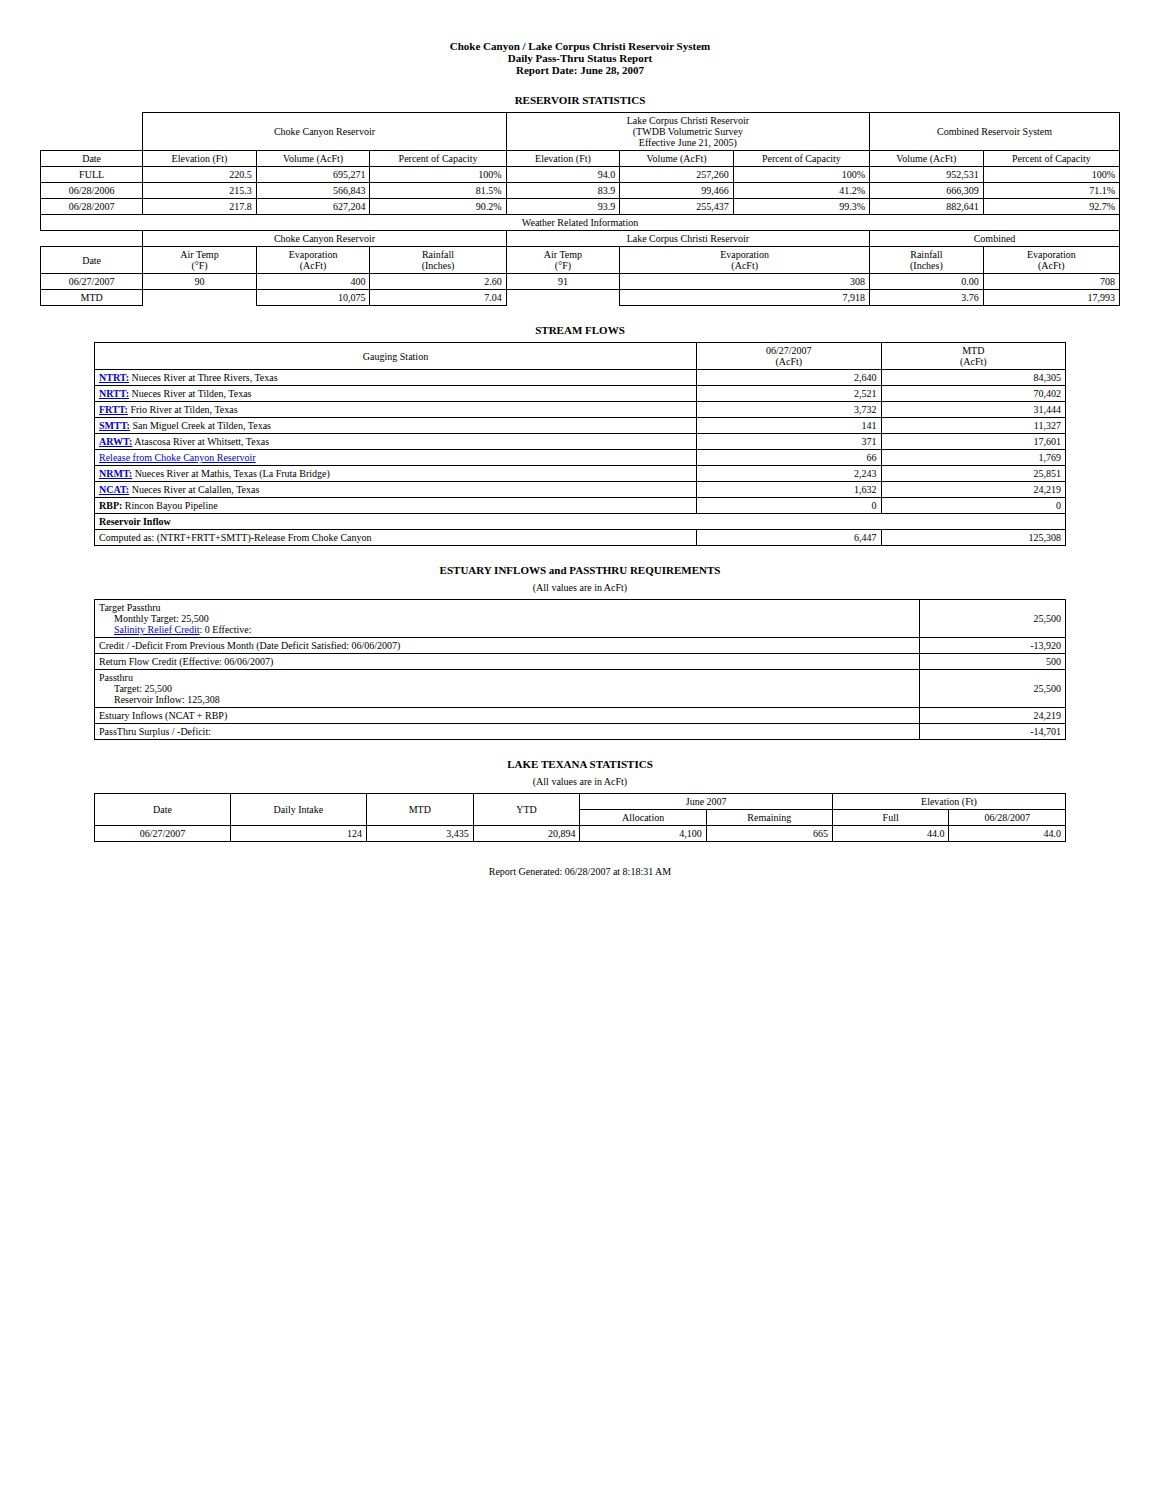Choke Canyon / Lake Corpus Christi Reservoir System
Daily Pass-Thru Status Report
Report Date: June 28, 2007
RESERVOIR STATISTICS
| | Choke Canyon Reservoir | Lake Corpus Christi Reservoir (TWDB Volumetric Survey Effective June 21, 2005) | Combined Reservoir System |
| Date | Elevation (Ft) | Volume (AcFt) | Percent of Capacity | Elevation (Ft) | Volume (AcFt) | Percent of Capacity | Volume (AcFt) | Percent of Capacity |
| FULL | 220.5 | 695,271 | 100% | 94.0 | 257,260 | 100% | 952,531 | 100% |
| 06/28/2006 | 215.3 | 566,843 | 81.5% | 83.9 | 99,466 | 41.2% | 666,309 | 71.1% |
| 06/28/2007 | 217.8 | 627,204 | 90.2% | 93.9 | 255,437 | 99.3% | 882,641 | 92.7% |
| Weather Related Information |
| | Choke Canyon Reservoir | Lake Corpus Christi Reservoir | Combined |
| Date | Air Temp (°F) | Evaporation (AcFt) | Rainfall (Inches) | Air Temp (°F) | Evaporation (AcFt) | Rainfall (Inches) | Evaporation (AcFt) |
| 06/27/2007 | 90 | 400 | 2.60 | 91 | 308 | 0.00 | 708 |
| MTD | | 10,075 | 7.04 | | 7,918 | 3.76 | 17,993 |
STREAM FLOWS
| Gauging Station | 06/27/2007 (AcFt) | MTD (AcFt) |
| --- | --- | --- |
| NTRT: Nueces River at Three Rivers, Texas | 2,640 | 84,305 |
| NRTT: Nueces River at Tilden, Texas | 2,521 | 70,402 |
| FRTT: Frio River at Tilden, Texas | 3,732 | 31,444 |
| SMTT: San Miguel Creek at Tilden, Texas | 141 | 11,327 |
| ARWT: Atascosa River at Whitsett, Texas | 371 | 17,601 |
| Release from Choke Canyon Reservoir | 66 | 1,769 |
| NRMT: Nueces River at Mathis, Texas (La Fruta Bridge) | 2,243 | 25,851 |
| NCAT: Nueces River at Calallen, Texas | 1,632 | 24,219 |
| RBP: Rincon Bayou Pipeline | 0 | 0 |
| Reservoir Inflow |
| Computed as: (NTRT+FRTT+SMTT)-Release From Choke Canyon | 6,447 | 125,308 |
ESTUARY INFLOWS and PASSTHRU REQUIREMENTS
(All values are in AcFt)
| Target Passthru Monthly Target: 25,500 Salinity Relief Credit : 0 Effective: | 25,500 |
| Credit / -Deficit From Previous Month (Date Deficit Satisfied: 06/06/2007) | -13,920 |
| Return Flow Credit (Effective: 06/06/2007) | 500 |
| Passthru Target: 25,500 Reservoir Inflow: 125,308 | 25,500 |
| Estuary Inflows (NCAT + RBP) | 24,219 |
| PassThru Surplus / -Deficit: | -14,701 |
LAKE TEXANA STATISTICS
(All values are in AcFt)
| Date | Daily Intake | MTD | YTD | June 2007 | Elevation (Ft) |
| --- | --- | --- | --- | --- | --- |
| Allocation | Remaining | Full | 06/28/2007 |
| 06/27/2007 | 124 | 3,435 | 20,894 | 4,100 | 665 | 44.0 | 44.0 |
Report Generated: 06/28/2007 at 8:18:31 AM